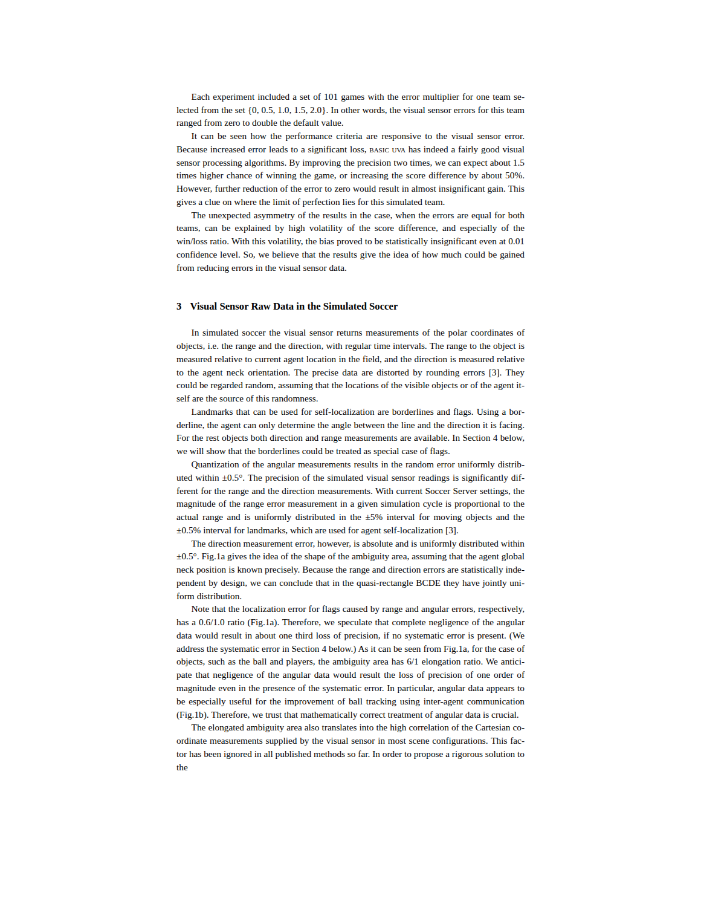Each experiment included a set of 101 games with the error multiplier for one team selected from the set {0, 0.5, 1.0, 1.5, 2.0}. In other words, the visual sensor errors for this team ranged from zero to double the default value.
It can be seen how the performance criteria are responsive to the visual sensor error. Because increased error leads to a significant loss, basic uva has indeed a fairly good visual sensor processing algorithms. By improving the precision two times, we can expect about 1.5 times higher chance of winning the game, or increasing the score difference by about 50%. However, further reduction of the error to zero would result in almost insignificant gain. This gives a clue on where the limit of perfection lies for this simulated team.
The unexpected asymmetry of the results in the case, when the errors are equal for both teams, can be explained by high volatility of the score difference, and especially of the win/loss ratio. With this volatility, the bias proved to be statistically insignificant even at 0.01 confidence level. So, we believe that the results give the idea of how much could be gained from reducing errors in the visual sensor data.
3 Visual Sensor Raw Data in the Simulated Soccer
In simulated soccer the visual sensor returns measurements of the polar coordinates of objects, i.e. the range and the direction, with regular time intervals. The range to the object is measured relative to current agent location in the field, and the direction is measured relative to the agent neck orientation. The precise data are distorted by rounding errors [3]. They could be regarded random, assuming that the locations of the visible objects or of the agent itself are the source of this randomness.
Landmarks that can be used for self-localization are borderlines and flags. Using a borderline, the agent can only determine the angle between the line and the direction it is facing. For the rest objects both direction and range measurements are available. In Section 4 below, we will show that the borderlines could be treated as special case of flags.
Quantization of the angular measurements results in the random error uniformly distributed within ±0.5°. The precision of the simulated visual sensor readings is significantly different for the range and the direction measurements. With current Soccer Server settings, the magnitude of the range error measurement in a given simulation cycle is proportional to the actual range and is uniformly distributed in the ±5% interval for moving objects and the ±0.5% interval for landmarks, which are used for agent self-localization [3].
The direction measurement error, however, is absolute and is uniformly distributed within ±0.5°. Fig.1a gives the idea of the shape of the ambiguity area, assuming that the agent global neck position is known precisely. Because the range and direction errors are statistically independent by design, we can conclude that in the quasi-rectangle BCDE they have jointly uniform distribution.
Note that the localization error for flags caused by range and angular errors, respectively, has a 0.6/1.0 ratio (Fig.1a). Therefore, we speculate that complete negligence of the angular data would result in about one third loss of precision, if no systematic error is present. (We address the systematic error in Section 4 below.) As it can be seen from Fig.1a, for the case of objects, such as the ball and players, the ambiguity area has 6/1 elongation ratio. We anticipate that negligence of the angular data would result the loss of precision of one order of magnitude even in the presence of the systematic error. In particular, angular data appears to be especially useful for the improvement of ball tracking using inter-agent communication (Fig.1b). Therefore, we trust that mathematically correct treatment of angular data is crucial.
The elongated ambiguity area also translates into the high correlation of the Cartesian coordinate measurements supplied by the visual sensor in most scene configurations. This factor has been ignored in all published methods so far. In order to propose a rigorous solution to the